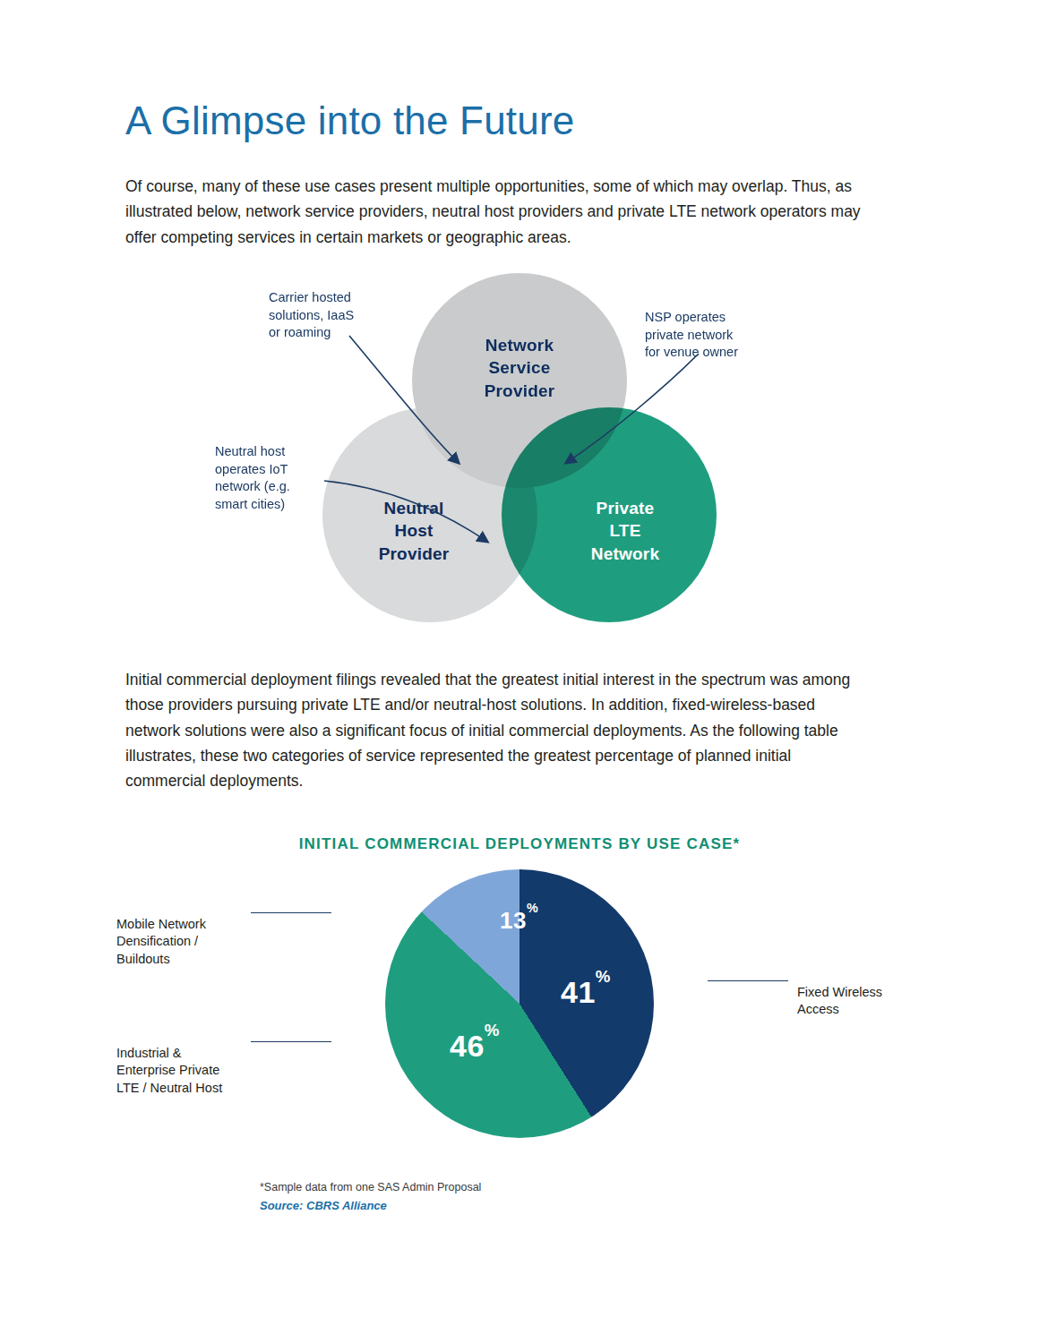A Glimpse into the Future
Of course, many of these use cases present multiple opportunities, some of which may overlap. Thus, as illustrated below, network service providers, neutral host providers and private LTE network operators may offer competing services in certain markets or geographic areas.
Network
Service
Provider
Neutral
Host
Provider
Private
LTE
Network
Carrier hosted
solutions, IaaS
or roaming
Neutral host
operates IoT
network (e.g.
smart cities)
NSP operates
private network
for venue owner
Initial commercial deployment filings revealed that the greatest initial interest in the spectrum was among those providers pursuing private LTE and/or neutral-host solutions. In addition, fixed-wireless-based network solutions were also a significant focus of initial commercial deployments. As the following table illustrates, these two categories of service represented the greatest percentage of planned initial commercial deployments.
INITIAL COMMERCIAL DEPLOYMENTS BY USE CASE*
41%
46%
13%
Mobile Network
Densification /
Buildouts
Industrial &
Enterprise Private
LTE / Neutral Host
Fixed Wireless
Access
*Sample data from one SAS Admin Proposal
Source: CBRS Alliance